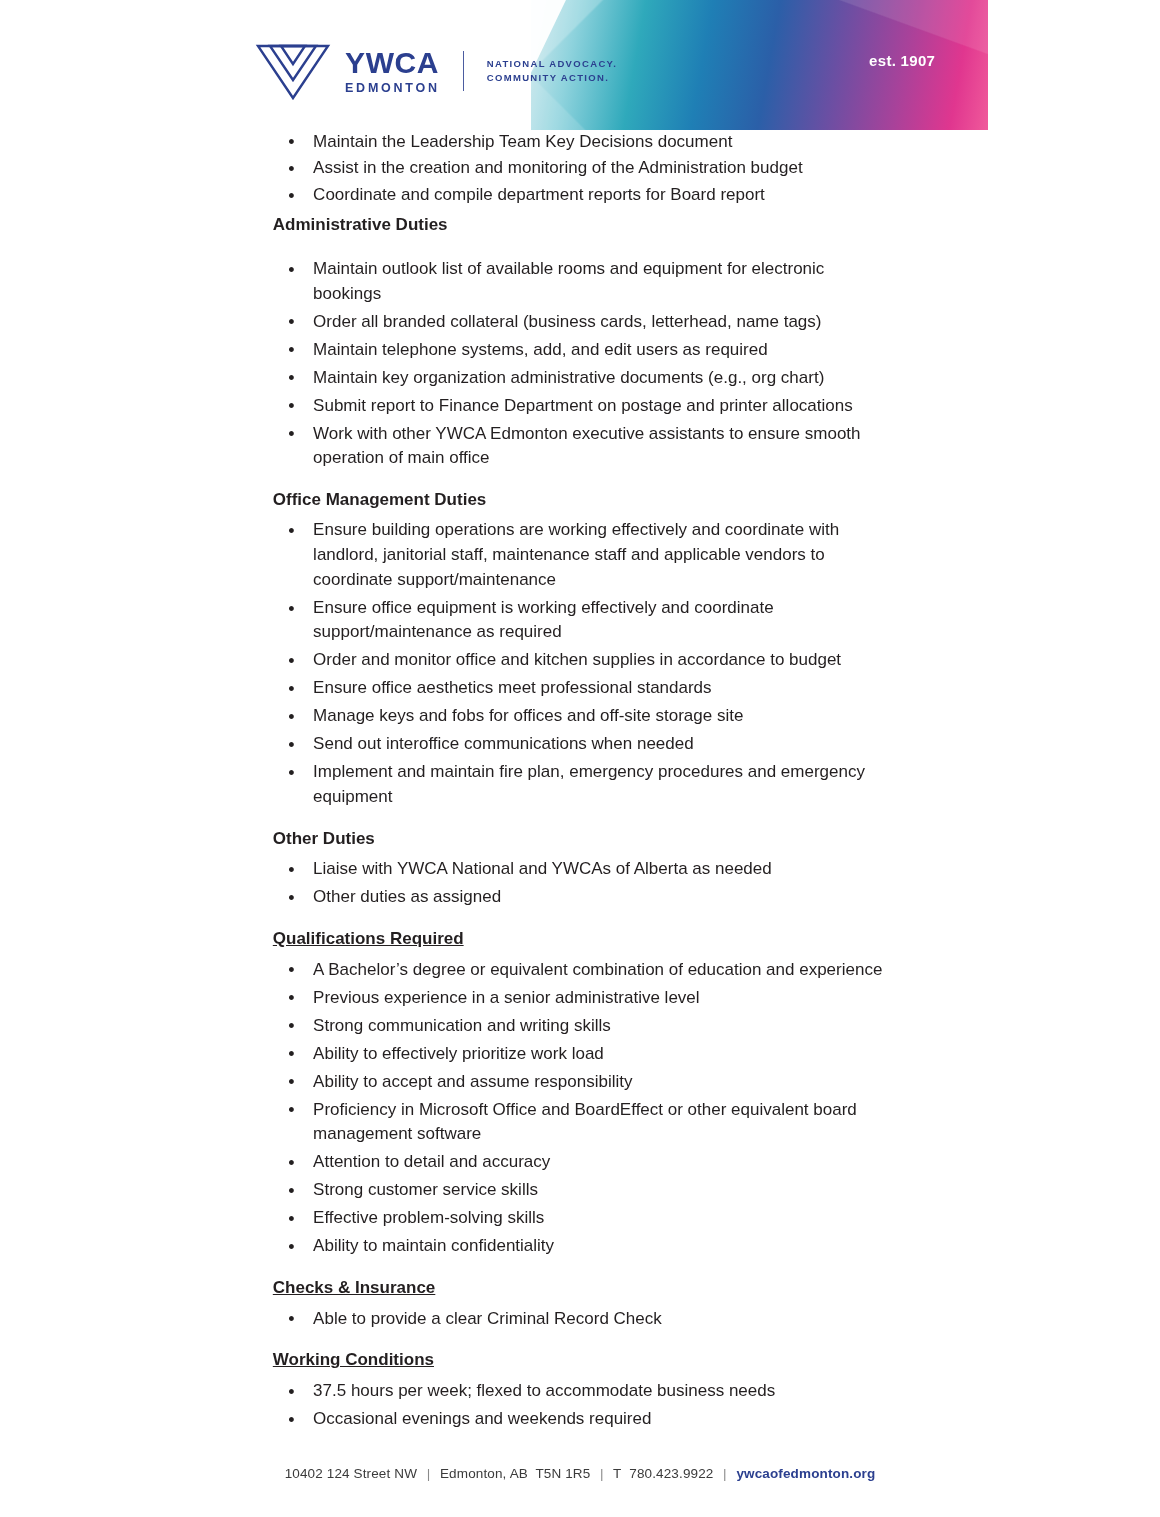est. 1907
YWCA EDMONTON
NATIONAL ADVOCACY.
COMMUNITY ACTION.
Maintain the Leadership Team Key Decisions document
Assist in the creation and monitoring of the Administration budget
Coordinate and compile department reports for Board report
Administrative Duties
Maintain outlook list of available rooms and equipment for electronic bookings
Order all branded collateral (business cards, letterhead, name tags)
Maintain telephone systems, add, and edit users as required
Maintain key organization administrative documents (e.g., org chart)
Submit report to Finance Department on postage and printer allocations
Work with other YWCA Edmonton executive assistants to ensure smooth operation of main office
Office Management Duties
Ensure building operations are working effectively and coordinate with landlord, janitorial staff, maintenance staff and applicable vendors to coordinate support/maintenance
Ensure office equipment is working effectively and coordinate support/maintenance as required
Order and monitor office and kitchen supplies in accordance to budget
Ensure office aesthetics meet professional standards
Manage keys and fobs for offices and off-site storage site
Send out interoffice communications when needed
Implement and maintain fire plan, emergency procedures and emergency equipment
Other Duties
Liaise with YWCA National and YWCAs of Alberta as needed
Other duties as assigned
Qualifications Required
A Bachelor’s degree or equivalent combination of education and experience
Previous experience in a senior administrative level
Strong communication and writing skills
Ability to effectively prioritize work load
Ability to accept and assume responsibility
Proficiency in Microsoft Office and BoardEffect or other equivalent board management software
Attention to detail and accuracy
Strong customer service skills
Effective problem-solving skills
Ability to maintain confidentiality
Checks & Insurance
Able to provide a clear Criminal Record Check
Working Conditions
37.5 hours per week; flexed to accommodate business needs
Occasional evenings and weekends required
10402 124 Street NW | Edmonton, AB T5N 1R5 | T 780.423.9922 | ywcaofedmonton.org